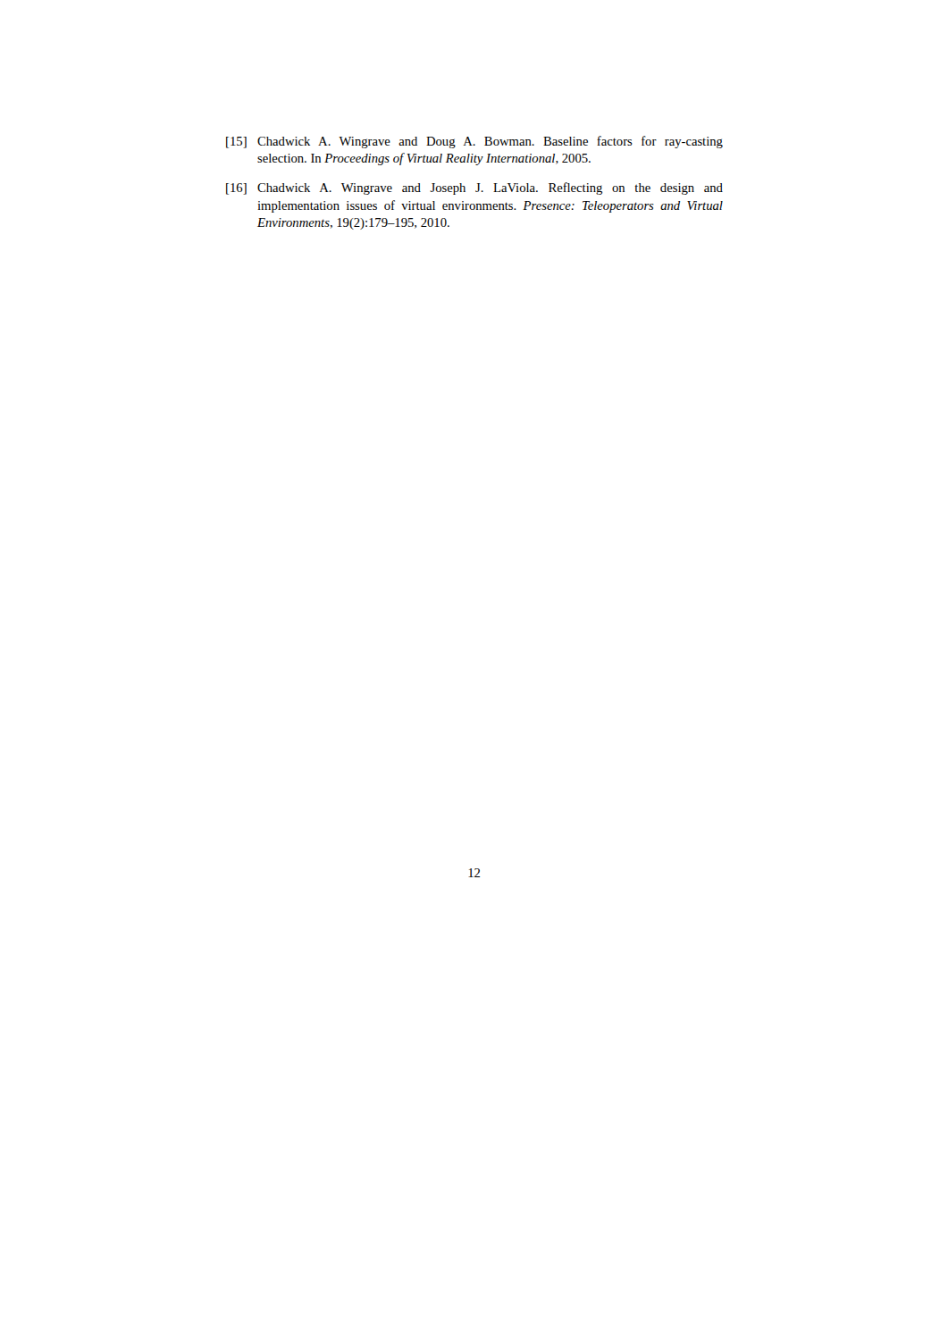[15] Chadwick A. Wingrave and Doug A. Bowman. Baseline factors for ray-casting selection. In Proceedings of Virtual Reality International, 2005.
[16] Chadwick A. Wingrave and Joseph J. LaViola. Reflecting on the design and implementation issues of virtual environments. Presence: Teleoperators and Virtual Environments, 19(2):179–195, 2010.
12